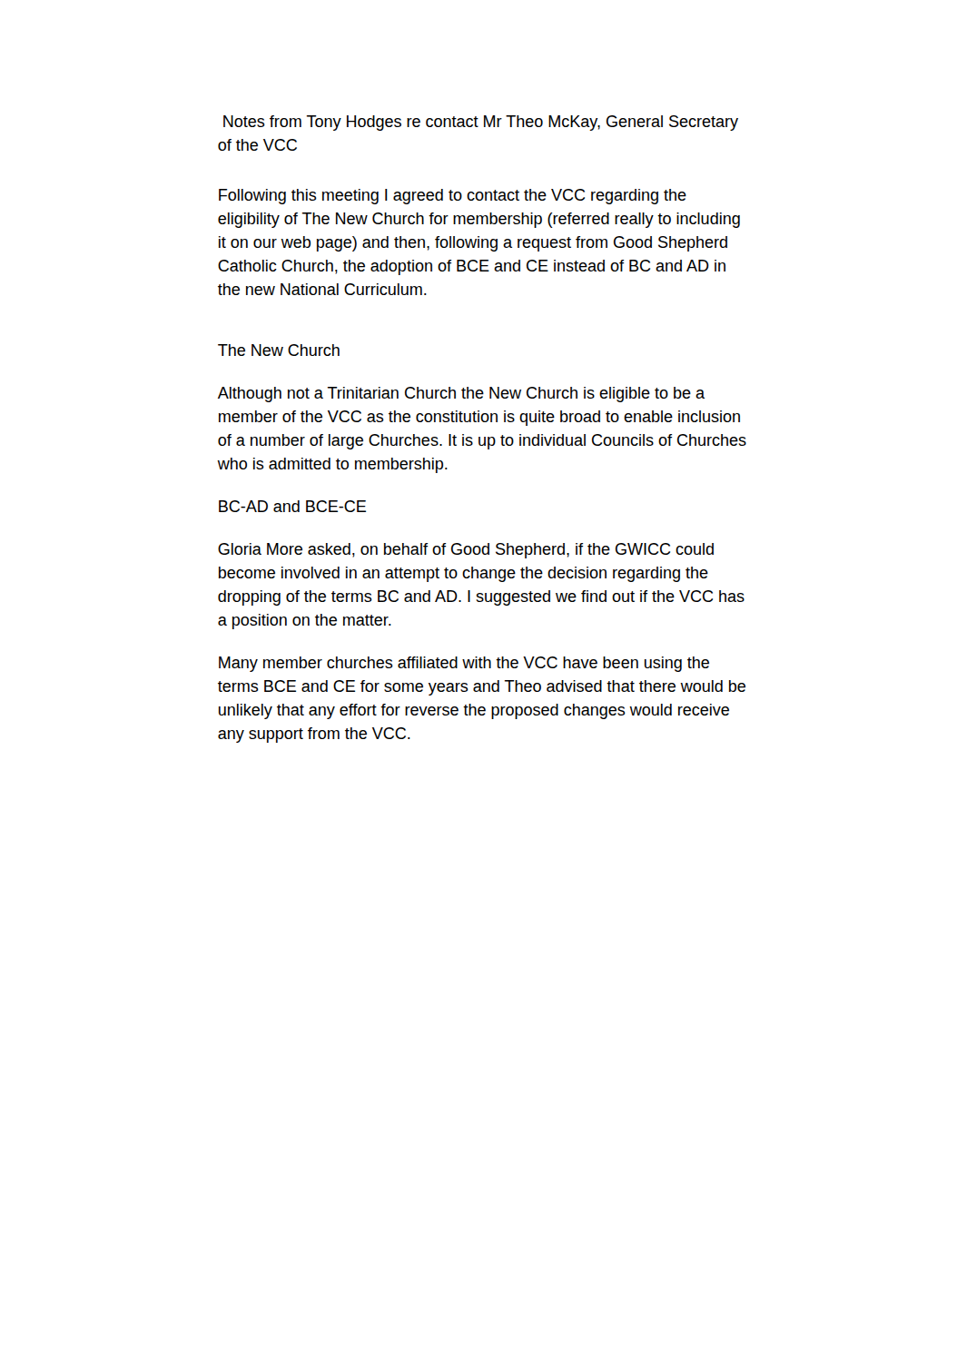Notes from Tony Hodges re contact Mr Theo McKay, General Secretary of the VCC
Following this meeting I agreed to contact the VCC regarding the eligibility of The New Church for membership (referred really to including it on our web page) and then, following a request from Good Shepherd Catholic Church, the adoption of BCE and CE instead of BC and AD in the new National Curriculum.
The New Church
Although not a Trinitarian Church the New Church is eligible to be a member of the VCC as the constitution is quite broad to enable inclusion of a number of large Churches. It is up to individual Councils of Churches who is admitted to membership.
BC-AD and BCE-CE
Gloria More asked, on behalf of Good Shepherd, if the GWICC could become involved in an attempt to change the decision regarding the dropping of the terms BC and AD. I suggested we find out if the VCC has a position on the matter.
Many member churches affiliated with the VCC have been using the terms BCE and CE for some years and Theo advised that there would be unlikely that any effort for reverse the proposed changes would receive any support from the VCC.